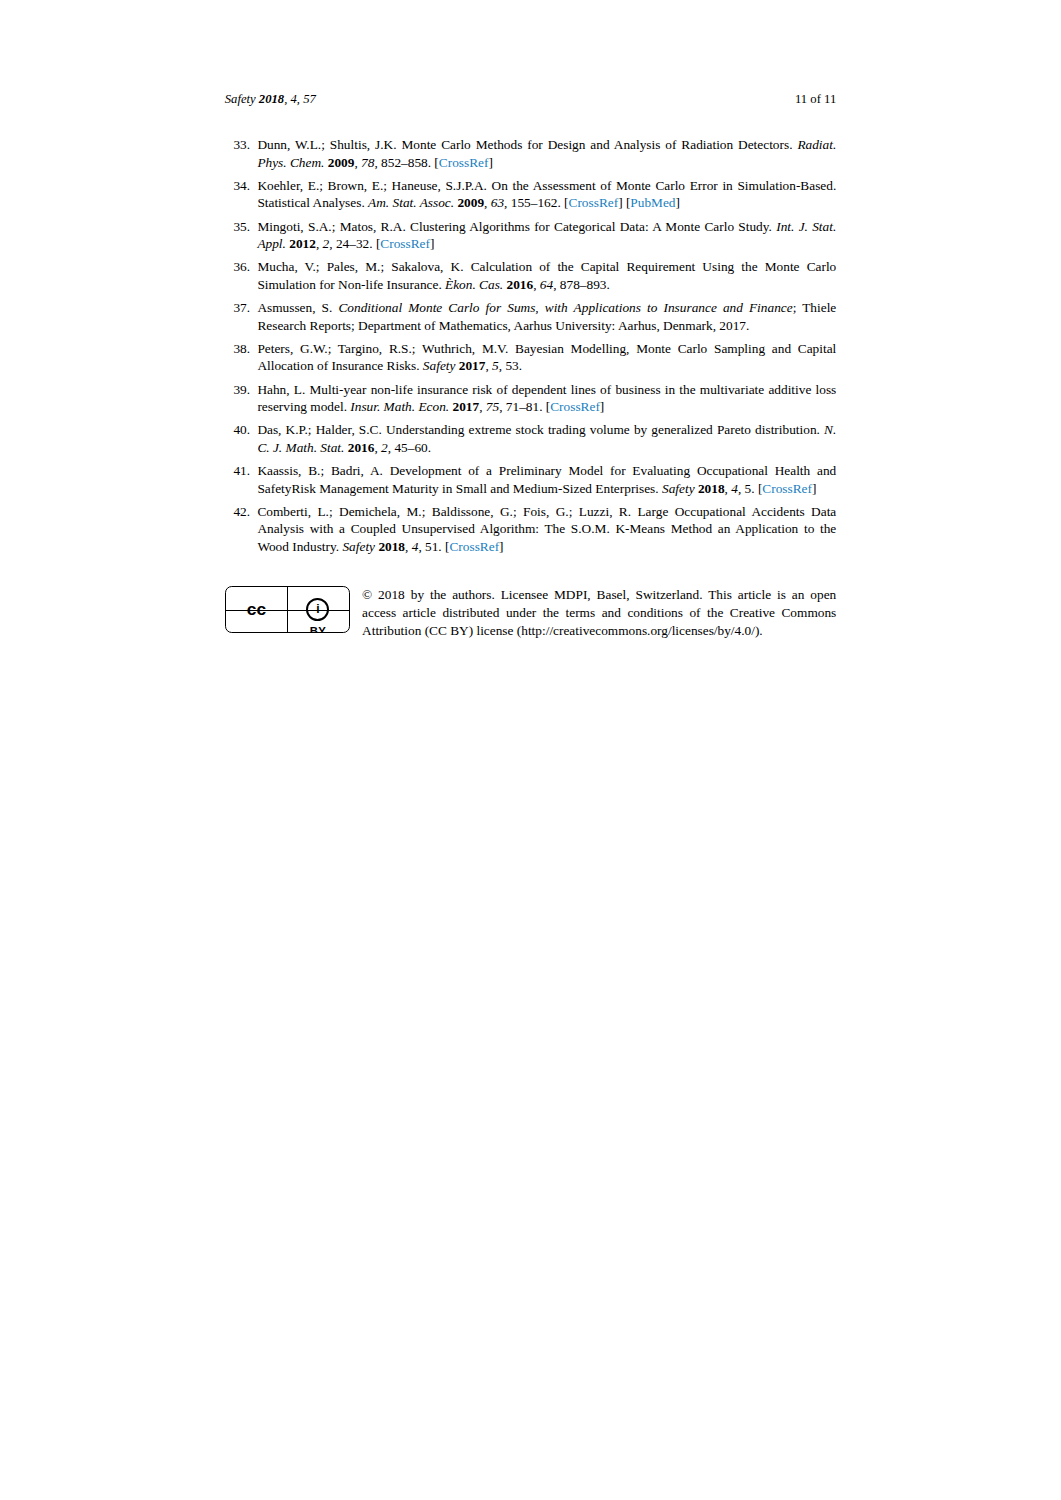Safety 2018, 4, 57
11 of 11
33. Dunn, W.L.; Shultis, J.K. Monte Carlo Methods for Design and Analysis of Radiation Detectors. Radiat. Phys. Chem. 2009, 78, 852–858. [CrossRef]
34. Koehler, E.; Brown, E.; Haneuse, S.J.P.A. On the Assessment of Monte Carlo Error in Simulation-Based. Statistical Analyses. Am. Stat. Assoc. 2009, 63, 155–162. [CrossRef] [PubMed]
35. Mingoti, S.A.; Matos, R.A. Clustering Algorithms for Categorical Data: A Monte Carlo Study. Int. J. Stat. Appl. 2012, 2, 24–32. [CrossRef]
36. Mucha, V.; Pales, M.; Sakalova, K. Calculation of the Capital Requirement Using the Monte Carlo Simulation for Non-life Insurance. Èkon. Cas. 2016, 64, 878–893.
37. Asmussen, S. Conditional Monte Carlo for Sums, with Applications to Insurance and Finance; Thiele Research Reports; Department of Mathematics, Aarhus University: Aarhus, Denmark, 2017.
38. Peters, G.W.; Targino, R.S.; Wuthrich, M.V. Bayesian Modelling, Monte Carlo Sampling and Capital Allocation of Insurance Risks. Safety 2017, 5, 53.
39. Hahn, L. Multi-year non-life insurance risk of dependent lines of business in the multivariate additive loss reserving model. Insur. Math. Econ. 2017, 75, 71–81. [CrossRef]
40. Das, K.P.; Halder, S.C. Understanding extreme stock trading volume by generalized Pareto distribution. N. C. J. Math. Stat. 2016, 2, 45–60.
41. Kaassis, B.; Badri, A. Development of a Preliminary Model for Evaluating Occupational Health and SafetyRisk Management Maturity in Small and Medium-Sized Enterprises. Safety 2018, 4, 5. [CrossRef]
42. Comberti, L.; Demichela, M.; Baldissone, G.; Fois, G.; Luzzi, R. Large Occupational Accidents Data Analysis with a Coupled Unsupervised Algorithm: The S.O.M. K-Means Method an Application to the Wood Industry. Safety 2018, 4, 51. [CrossRef]
cc
i
BY
© 2018 by the authors. Licensee MDPI, Basel, Switzerland. This article is an open access article distributed under the terms and conditions of the Creative Commons Attribution (CC BY) license (http://creativecommons.org/licenses/by/4.0/).